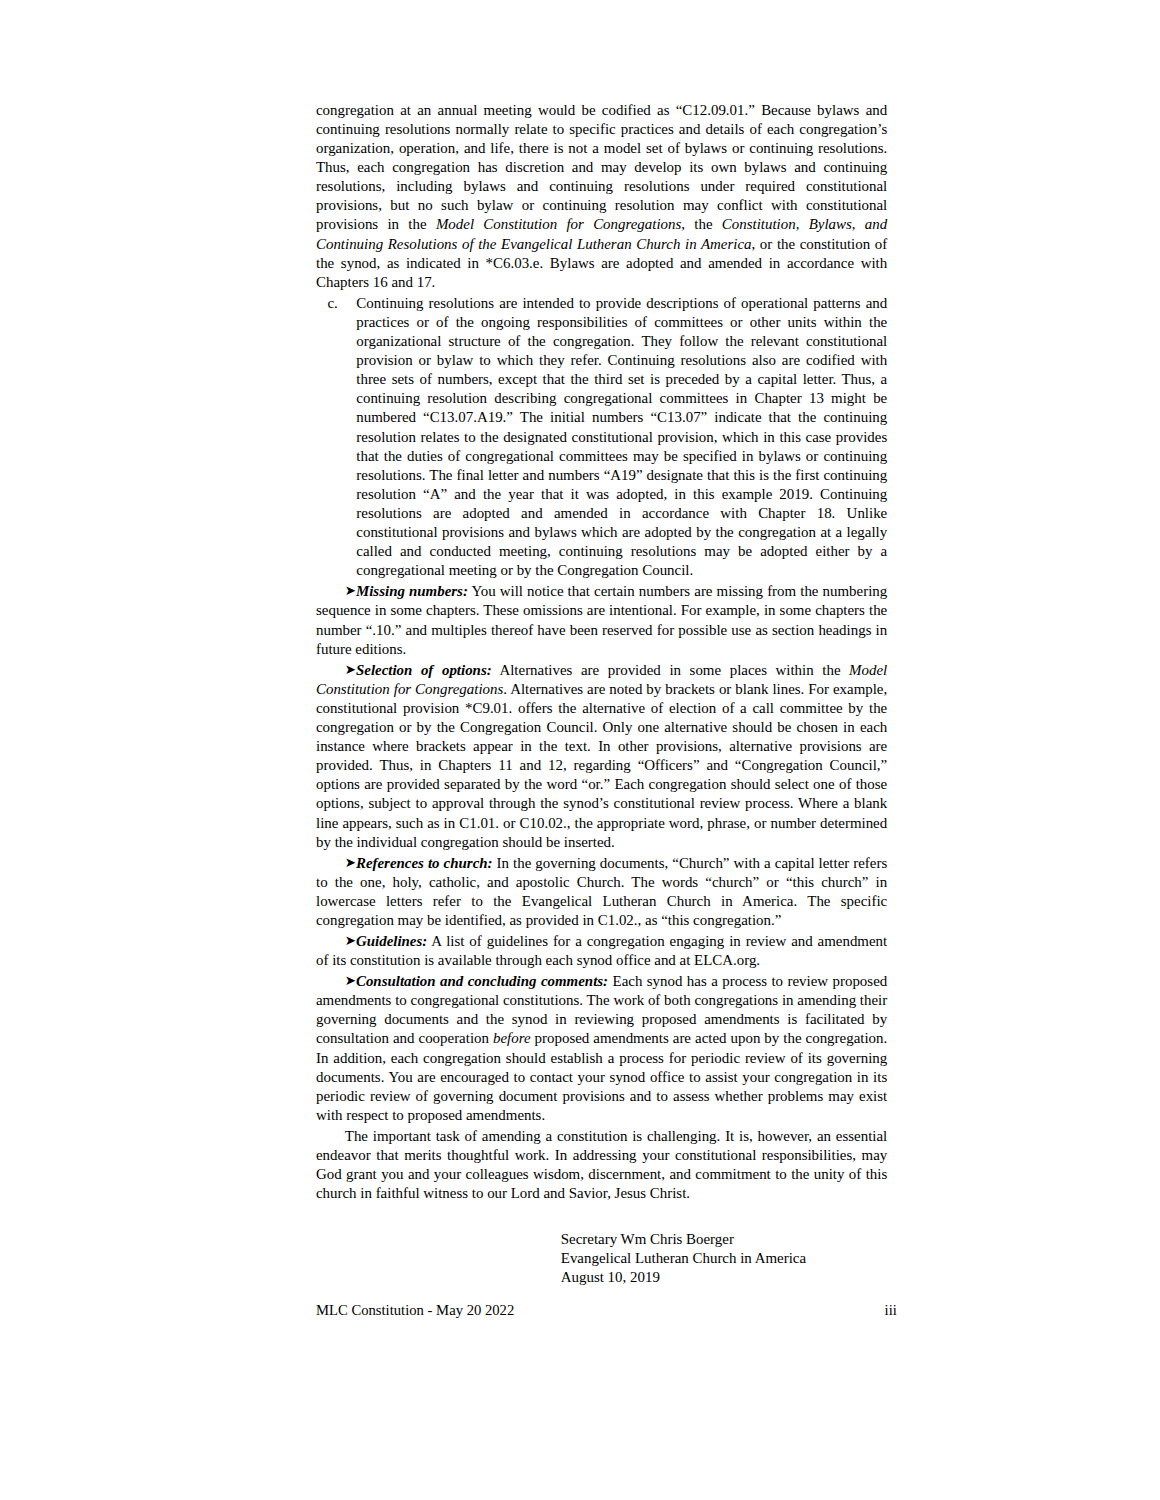congregation at an annual meeting would be codified as “C12.09.01.” Because bylaws and continuing resolutions normally relate to specific practices and details of each congregation’s organization, operation, and life, there is not a model set of bylaws or continuing resolutions. Thus, each congregation has discretion and may develop its own bylaws and continuing resolutions, including bylaws and continuing resolutions under required constitutional provisions, but no such bylaw or continuing resolution may conflict with constitutional provisions in the Model Constitution for Congregations, the Constitution, Bylaws, and Continuing Resolutions of the Evangelical Lutheran Church in America, or the constitution of the synod, as indicated in *C6.03.e. Bylaws are adopted and amended in accordance with Chapters 16 and 17.
c.
Continuing resolutions are intended to provide descriptions of operational patterns and practices or of the ongoing responsibilities of committees or other units within the organizational structure of the congregation. They follow the relevant constitutional provision or bylaw to which they refer. Continuing resolutions also are codified with three sets of numbers, except that the third set is preceded by a capital letter. Thus, a continuing resolution describing congregational committees in Chapter 13 might be numbered “C13.07.A19.” The initial numbers “C13.07” indicate that the continuing resolution relates to the designated constitutional provision, which in this case provides that the duties of congregational committees may be specified in bylaws or continuing resolutions. The final letter and numbers “A19” designate that this is the first continuing resolution “A” and the year that it was adopted, in this example 2019. Continuing resolutions are adopted and amended in accordance with Chapter 18. Unlike constitutional provisions and bylaws which are adopted by the congregation at a legally called and conducted meeting, continuing resolutions may be adopted either by a congregational meeting or by the Congregation Council.
➤Missing numbers: You will notice that certain numbers are missing from the numbering sequence in some chapters. These omissions are intentional. For example, in some chapters the number “.10.” and multiples thereof have been reserved for possible use as section headings in future editions.
➤Selection of options: Alternatives are provided in some places within the Model Constitution for Congregations. Alternatives are noted by brackets or blank lines. For example, constitutional provision *C9.01. offers the alternative of election of a call committee by the congregation or by the Congregation Council. Only one alternative should be chosen in each instance where brackets appear in the text. In other provisions, alternative provisions are provided. Thus, in Chapters 11 and 12, regarding “Officers” and “Congregation Council,” options are provided separated by the word “or.” Each congregation should select one of those options, subject to approval through the synod’s constitutional review process. Where a blank line appears, such as in C1.01. or C10.02., the appropriate word, phrase, or number determined by the individual congregation should be inserted.
➤References to church: In the governing documents, “Church” with a capital letter refers to the one, holy, catholic, and apostolic Church. The words “church” or “this church” in lowercase letters refer to the Evangelical Lutheran Church in America. The specific congregation may be identified, as provided in C1.02., as “this congregation.”
➤Guidelines: A list of guidelines for a congregation engaging in review and amendment of its constitution is available through each synod office and at ELCA.org.
➤Consultation and concluding comments: Each synod has a process to review proposed amendments to congregational constitutions. The work of both congregations in amending their governing documents and the synod in reviewing proposed amendments is facilitated by consultation and cooperation before proposed amendments are acted upon by the congregation. In addition, each congregation should establish a process for periodic review of its governing documents. You are encouraged to contact your synod office to assist your congregation in its periodic review of governing document provisions and to assess whether problems may exist with respect to proposed amendments.
The important task of amending a constitution is challenging. It is, however, an essential endeavor that merits thoughtful work. In addressing your constitutional responsibilities, may God grant you and your colleagues wisdom, discernment, and commitment to the unity of this church in faithful witness to our Lord and Savior, Jesus Christ.
Secretary Wm Chris Boerger
Evangelical Lutheran Church in America
August 10, 2019
MLC Constitution - May 20 2022
iii